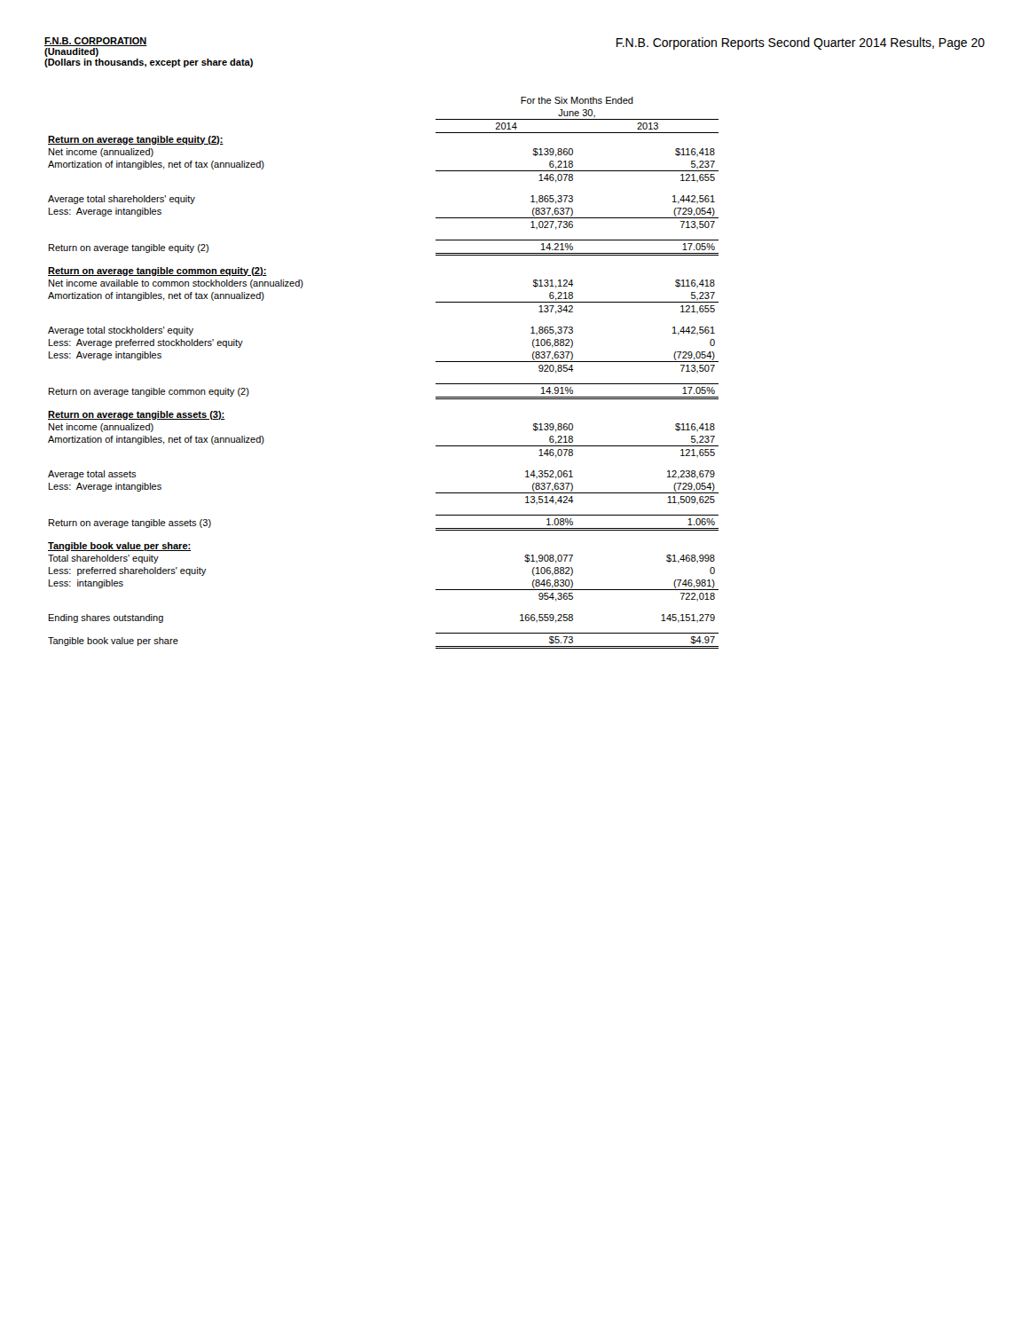F.N.B. CORPORATION
(Unaudited)
(Dollars in thousands, except per share data)
F.N.B. Corporation Reports Second Quarter 2014 Results, Page 20
| | For the Six Months Ended |
| | June 30, |
| | 2014 | 2013 |
| Return on average tangible equity (2): | | |
| Net income (annualized) | $139,860 | $116,418 |
| Amortization of intangibles, net of tax (annualized) | 6,218 | 5,237 |
| | 146,078 | 121,655 |
| Average total shareholders' equity | 1,865,373 | 1,442,561 |
| Less: Average intangibles | (837,637) | (729,054) |
| | 1,027,736 | 713,507 |
| Return on average tangible equity (2) | 14.21% | 17.05% |
| Return on average tangible common equity (2): | | |
| Net income available to common stockholders (annualized) | $131,124 | $116,418 |
| Amortization of intangibles, net of tax (annualized) | 6,218 | 5,237 |
| | 137,342 | 121,655 |
| Average total stockholders' equity | 1,865,373 | 1,442,561 |
| Less: Average preferred stockholders' equity | (106,882) | 0 |
| Less: Average intangibles | (837,637) | (729,054) |
| | 920,854 | 713,507 |
| Return on average tangible common equity (2) | 14.91% | 17.05% |
| Return on average tangible assets (3): | | |
| Net income (annualized) | $139,860 | $116,418 |
| Amortization of intangibles, net of tax (annualized) | 6,218 | 5,237 |
| | 146,078 | 121,655 |
| Average total assets | 14,352,061 | 12,238,679 |
| Less: Average intangibles | (837,637) | (729,054) |
| | 13,514,424 | 11,509,625 |
| Return on average tangible assets (3) | 1.08% | 1.06% |
| Tangible book value per share: | | |
| Total shareholders' equity | $1,908,077 | $1,468,998 |
| Less: preferred shareholders' equity | (106,882) | 0 |
| Less: intangibles | (846,830) | (746,981) |
| | 954,365 | 722,018 |
| Ending shares outstanding | 166,559,258 | 145,151,279 |
| Tangible book value per share | $5.73 | $4.97 |